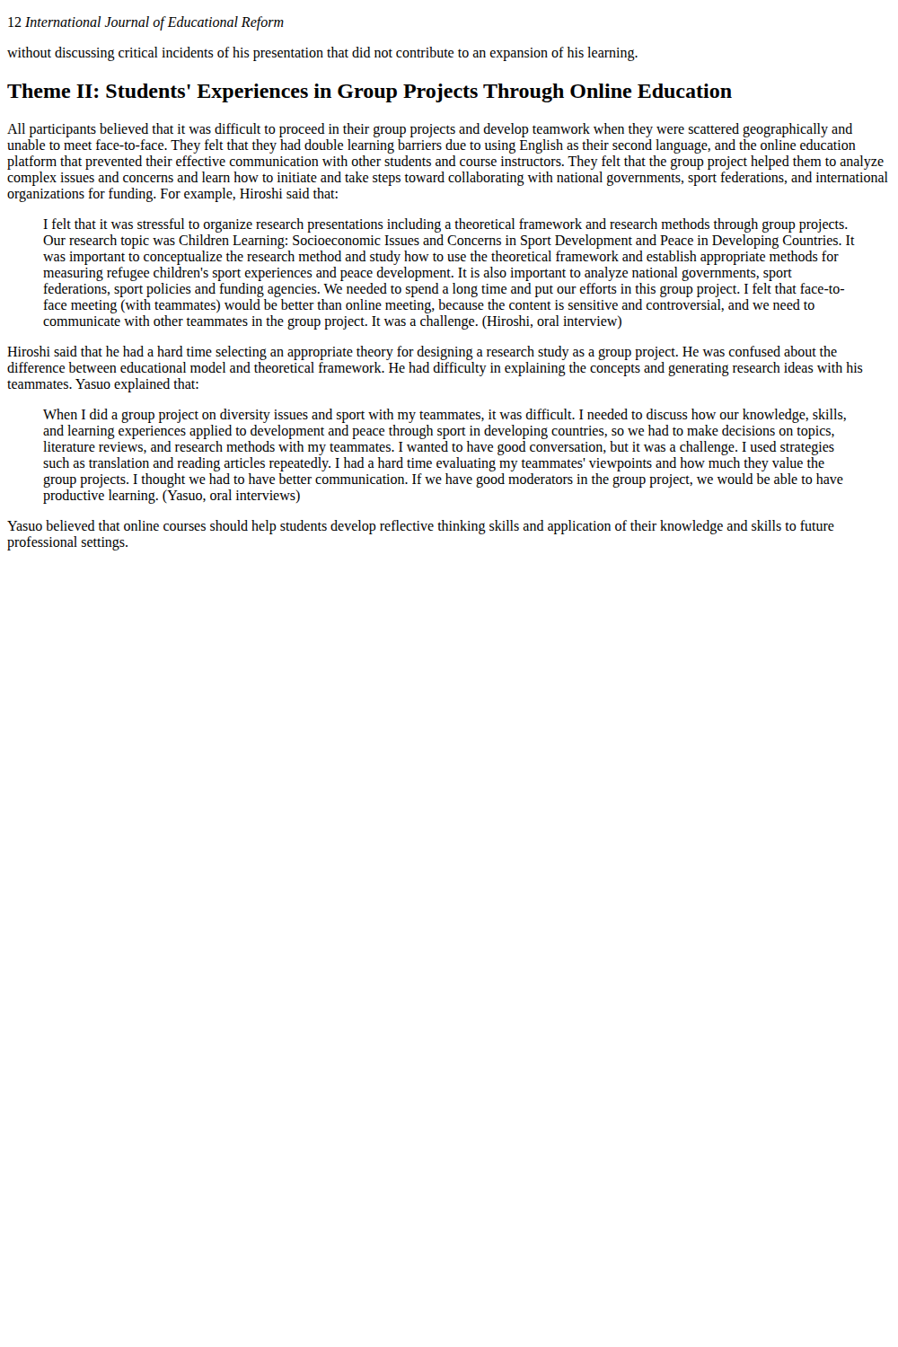12 International Journal of Educational Reform
without discussing critical incidents of his presentation that did not contribute to an expansion of his learning.
Theme II: Students' Experiences in Group Projects Through Online Education
All participants believed that it was difficult to proceed in their group projects and develop teamwork when they were scattered geographically and unable to meet face-to-face. They felt that they had double learning barriers due to using English as their second language, and the online education platform that prevented their effective communication with other students and course instructors. They felt that the group project helped them to analyze complex issues and concerns and learn how to initiate and take steps toward collaborating with national governments, sport federations, and international organizations for funding. For example, Hiroshi said that:
I felt that it was stressful to organize research presentations including a theoretical framework and research methods through group projects. Our research topic was Children Learning: Socioeconomic Issues and Concerns in Sport Development and Peace in Developing Countries. It was important to conceptualize the research method and study how to use the theoretical framework and establish appropriate methods for measuring refugee children's sport experiences and peace development. It is also important to analyze national governments, sport federations, sport policies and funding agencies. We needed to spend a long time and put our efforts in this group project. I felt that face-to-face meeting (with teammates) would be better than online meeting, because the content is sensitive and controversial, and we need to communicate with other teammates in the group project. It was a challenge. (Hiroshi, oral interview)
Hiroshi said that he had a hard time selecting an appropriate theory for designing a research study as a group project. He was confused about the difference between educational model and theoretical framework. He had difficulty in explaining the concepts and generating research ideas with his teammates. Yasuo explained that:
When I did a group project on diversity issues and sport with my teammates, it was difficult. I needed to discuss how our knowledge, skills, and learning experiences applied to development and peace through sport in developing countries, so we had to make decisions on topics, literature reviews, and research methods with my teammates. I wanted to have good conversation, but it was a challenge. I used strategies such as translation and reading articles repeatedly. I had a hard time evaluating my teammates' viewpoints and how much they value the group projects. I thought we had to have better communication. If we have good moderators in the group project, we would be able to have productive learning. (Yasuo, oral interviews)
Yasuo believed that online courses should help students develop reflective thinking skills and application of their knowledge and skills to future professional settings.